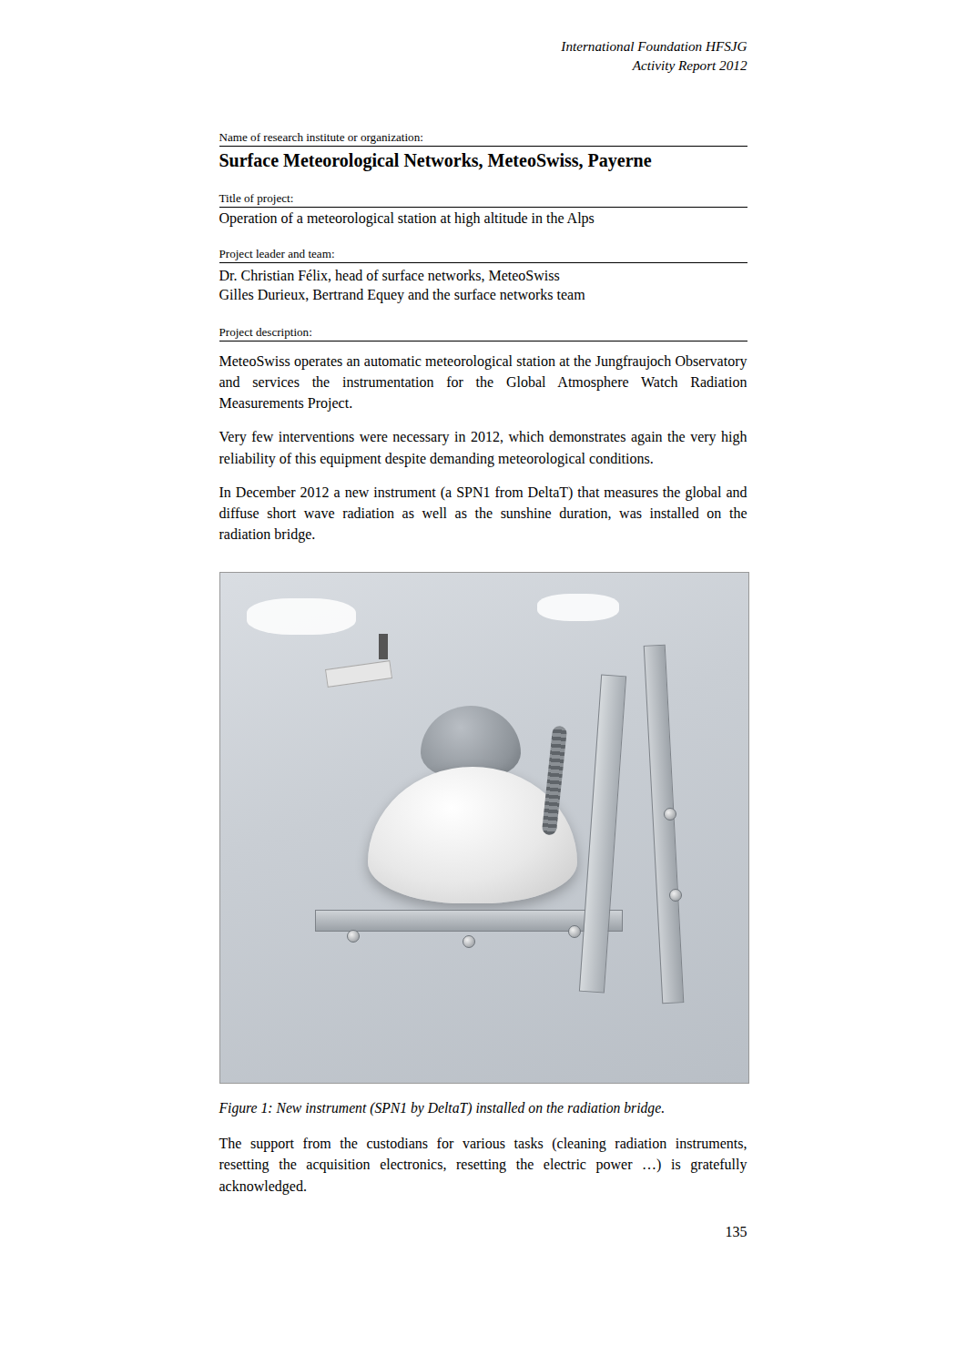International Foundation HFSJG
Activity Report 2012
Name of research institute or organization:
Surface Meteorological Networks, MeteoSwiss, Payerne
Title of project:
Operation of a meteorological station at high altitude in the Alps
Project leader and team:
Dr. Christian Félix, head of surface networks, MeteoSwiss
Gilles Durieux, Bertrand Equey and the surface networks team
Project description:
MeteoSwiss operates an automatic meteorological station at the Jungfraujoch Observatory and services the instrumentation for the Global Atmosphere Watch Radiation Measurements Project.
Very few interventions were necessary in 2012, which demonstrates again the very high reliability of this equipment despite demanding meteorological conditions.
In December 2012 a new instrument (a SPN1 from DeltaT) that measures the global and diffuse short wave radiation as well as the sunshine duration, was installed on the radiation bridge.
Figure 1: New instrument (SPN1 by DeltaT) installed on the radiation bridge.
The support from the custodians for various tasks (cleaning radiation instruments, resetting the acquisition electronics, resetting the electric power …) is gratefully acknowledged.
135